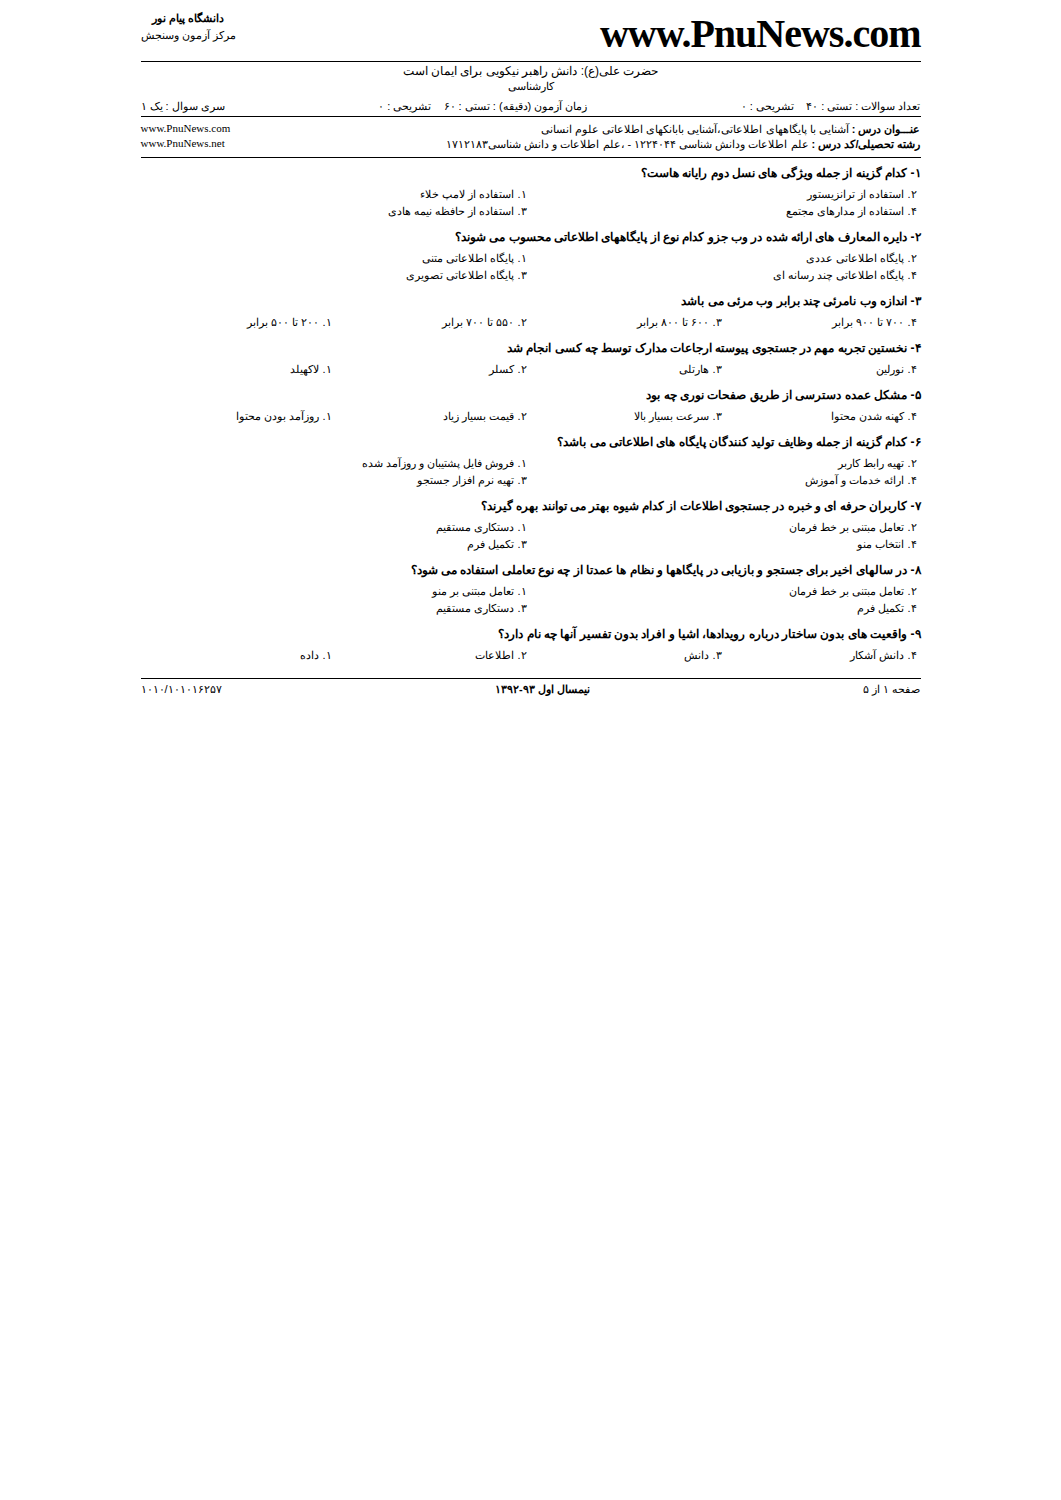www.PnuNews.com
دانشگاه پیام نور
مرکز آزمون وسنجش
حضرت علی(ع): دانش راهبر نیکویی برای ایمان است
کارشناسی
تعداد سوالات : تستی : ۴۰ تشریحی : ۰
زمان آزمون (دقیقه) : تستی : ۶۰ تشریحی : ۰
سری سوال : یک ۱
www.PnuNews.com
www.PnuNews.net
عنـــوان درس : آشنایی با پایگاههای اطلاعاتی،آشنایی بابانکهای اطلاعاتی علوم انسانی
رشته تحصیلی/کد درس : علم اطلاعات ودانش شناسی ۱۲۲۴۰۴۴ - ،علم اطلاعات و دانش شناسی۱۷۱۲۱۸۳
۱- کدام گزینه از جمله ویژگی های نسل دوم رایانه هاست؟
۲. استفاده از ترانزیستور
۱. استفاده از لامپ خلاء
۴. استفاده از مدارهای مجتمع
۳. استفاده از حافظه نیمه هادی
۲- دایره المعارف های ارائه شده در وب جزو کدام نوع از پایگاههای اطلاعاتی محسوب می شوند؟
۲. پایگاه اطلاعاتی عددی
۱. پایگاه اطلاعاتی متنی
۴. پایگاه اطلاعاتی چند رسانه ای
۳. پایگاه اطلاعاتی تصویری
۳- اندازه وب نامرئی چند برابر وب مرئی می باشد
۴. ۷۰۰ تا ۹۰۰ برابر
۳. ۶۰۰ تا ۸۰۰ برابر
۲. ۵۵۰ تا ۷۰۰ برابر
۱. ۲۰۰ تا ۵۰۰ برابر
۴- نخستین تجربه مهم در جستجوی پیوسته ارجاعات مدارک توسط چه کسی انجام شد
۴. نورلین
۳. هارتلی
۲. کسلر
۱. لاکهیلد
۵- مشکل عمده دسترسی از طریق صفحات نوری چه بود
۴. کهنه شدن محتوا
۳. سرعت بسیار بالا
۲. قیمت بسیار زیاد
۱. روزآمد بودن محتوا
۶- کدام گزینه از جمله وظایف تولید کنندگان پایگاه های اطلاعاتی می باشد؟
۲. تهیه رابط کاربر
۱. فروش فایل پشتیبان و روزآمد شده
۴. ارائه خدمات و آموزش
۳. تهیه نرم افزار جستجو
۷- کاربران حرفه ای و خبره در جستجوی اطلاعات از کدام شیوه بهتر می توانند بهره گیرند؟
۲. تعامل مبتنی بر خط فرمان
۱. دستکاری مستقیم
۴. انتخاب منو
۳. تکمیل فرم
۸- در سالهای اخیر برای جستجو و بازیابی در پایگاهها و نظام ها عمدتا از چه نوع تعاملی استفاده می شود؟
۲. تعامل مبتنی بر خط فرمان
۱. تعامل مبتنی بر منو
۴. تکمیل فرم
۳. دستکاری مستقیم
۹- واقعیت های بدون ساختار درباره رویدادها، اشیا و افراد بدون تفسیر آنها چه نام دارد؟
۴. دانش آشکار
۳. دانش
۲. اطلاعات
۱. داده
صفحه ۱ از ۵
نیمسال اول ۹۳-۱۳۹۲
۱۰۱۰/۱۰۱۰۱۶۲۵۷